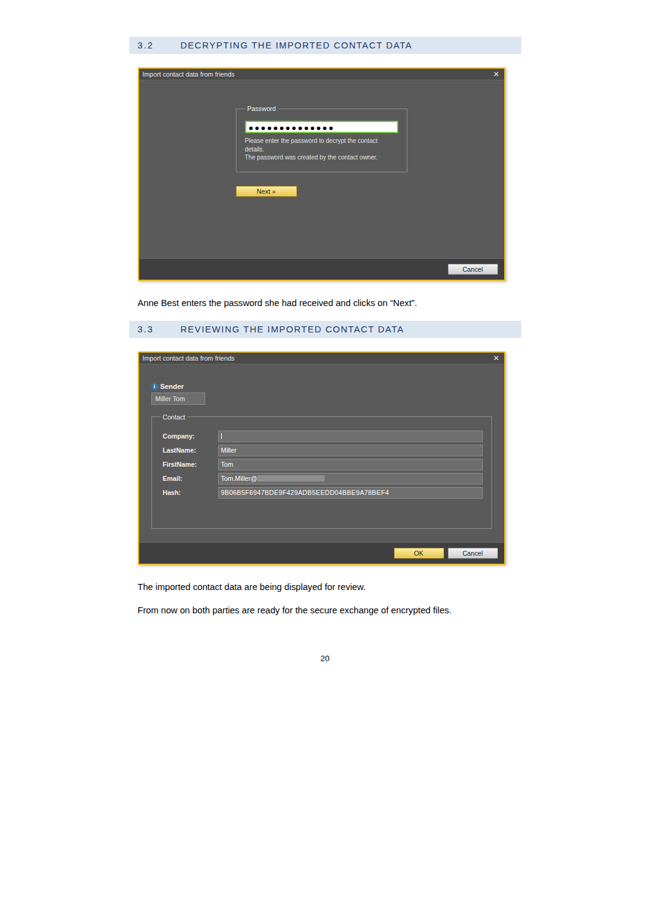3.2 DECRYPTING THE IMPORTED CONTACT DATA
Import contact data from friends ✕
Password
●●●●●●●●●●●●●●
Please enter the password to decrypt the contact details.
The password was created by the contact owner.
Next »
Cancel
Anne Best enters the password she had received and clicks on “Next”.
3.3 REVIEWING THE IMPORTED CONTACT DATA
Import contact data from friends ✕
i Sender
Miller Tom
Contact
| Company: | |
| LastName: | Miller |
| FirstName: | Tom |
| Email: | Tom.Miller@ |
| Hash: | 9B06B5F6947BDE9F429ADB5EEDD04BBE9A78BEF4 |
OK Cancel
The imported contact data are being displayed for review.
From now on both parties are ready for the secure exchange of encrypted files.
20